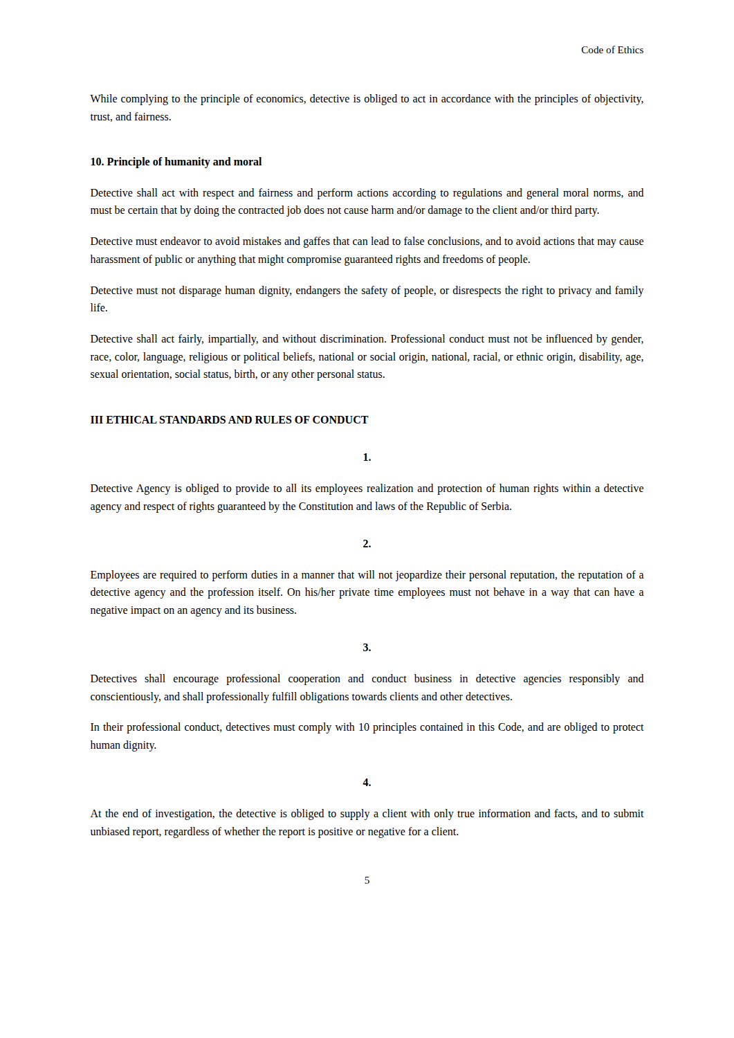Code of Ethics
While complying to the principle of economics, detective is obliged to act in accordance with the principles of objectivity, trust, and fairness.
10. Principle of humanity and moral
Detective shall act with respect and fairness and perform actions according to regulations and general moral norms, and must be certain that by doing the contracted job does not cause harm and/or damage to the client and/or third party.
Detective must endeavor to avoid mistakes and gaffes that can lead to false conclusions, and to avoid actions that may cause harassment of public or anything that might compromise guaranteed rights and freedoms of people.
Detective must not disparage human dignity, endangers the safety of people, or disrespects the right to privacy and family life.
Detective shall act fairly, impartially, and without discrimination. Professional conduct must not be influenced by gender, race, color, language, religious or political beliefs, national or social origin, national, racial, or ethnic origin, disability, age, sexual orientation, social status, birth, or any other personal status.
III ETHICAL STANDARDS AND RULES OF CONDUCT
1.
Detective Agency is obliged to provide to all its employees realization and protection of human rights within a detective agency and respect of rights guaranteed by the Constitution and laws of the Republic of Serbia.
2.
Employees are required to perform duties in a manner that will not jeopardize their personal reputation, the reputation of a detective agency and the profession itself. On his/her private time employees must not behave in a way that can have a negative impact on an agency and its business.
3.
Detectives shall encourage professional cooperation and conduct business in detective agencies responsibly and conscientiously, and shall professionally fulfill obligations towards clients and other detectives.
In their professional conduct, detectives must comply with 10 principles contained in this Code, and are obliged to protect human dignity.
4.
At the end of investigation, the detective is obliged to supply a client with only true information and facts, and to submit unbiased report, regardless of whether the report is positive or negative for a client.
5